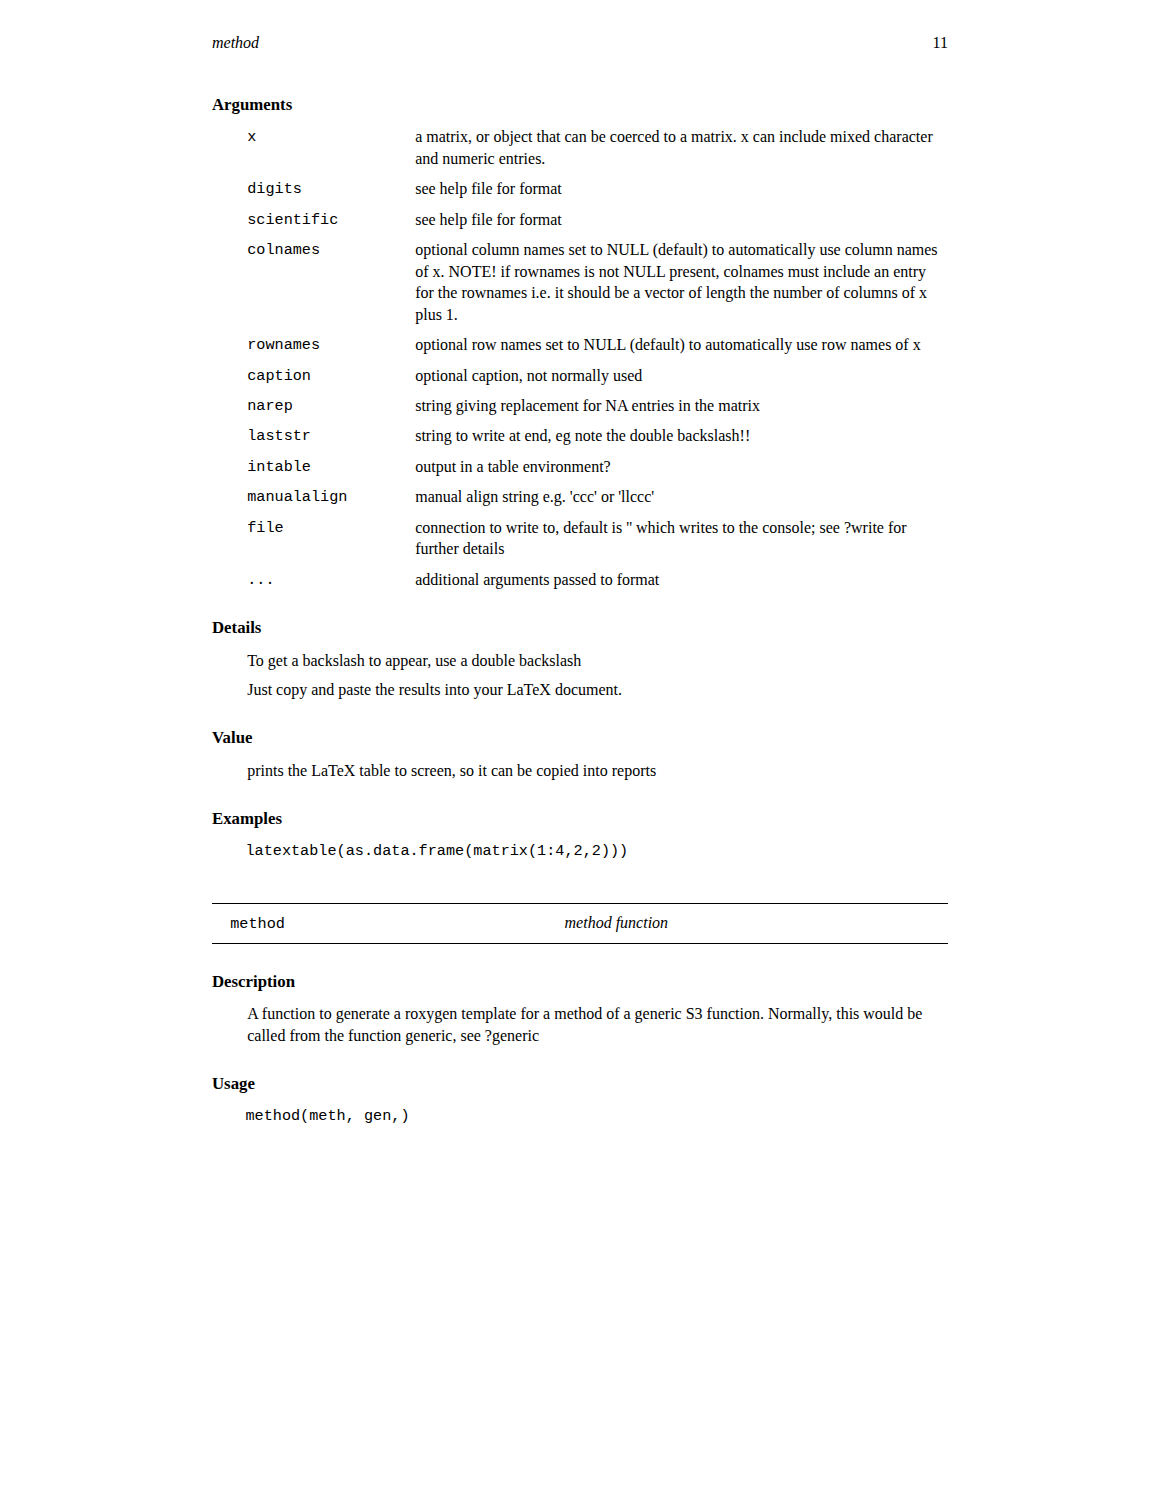method 11
Arguments
x
a matrix, or object that can be coerced to a matrix. x can include mixed character and numeric entries.
digits
see help file for format
scientific
see help file for format
colnames
optional column names set to NULL (default) to automatically use column names of x. NOTE! if rownames is not NULL present, colnames must include an entry for the rownames i.e. it should be a vector of length the number of columns of x plus 1.
rownames
optional row names set to NULL (default) to automatically use row names of x
caption
optional caption, not normally used
narep
string giving replacement for NA entries in the matrix
laststr
string to write at end, eg note the double backslash!!
intable
output in a table environment?
manualalign
manual align string e.g. 'ccc' or 'llccc'
file
connection to write to, default is '' which writes to the console; see ?write for further details
...
additional arguments passed to format
Details
To get a backslash to appear, use a double backslash
Just copy and paste the results into your LaTeX document.
Value
prints the LaTeX table to screen, so it can be copied into reports
Examples
latextable(as.data.frame(matrix(1:4,2,2)))
method method function
Description
A function to generate a roxygen template for a method of a generic S3 function. Normally, this would be called from the function generic, see ?generic
Usage
method(meth, gen, oname = "obj")